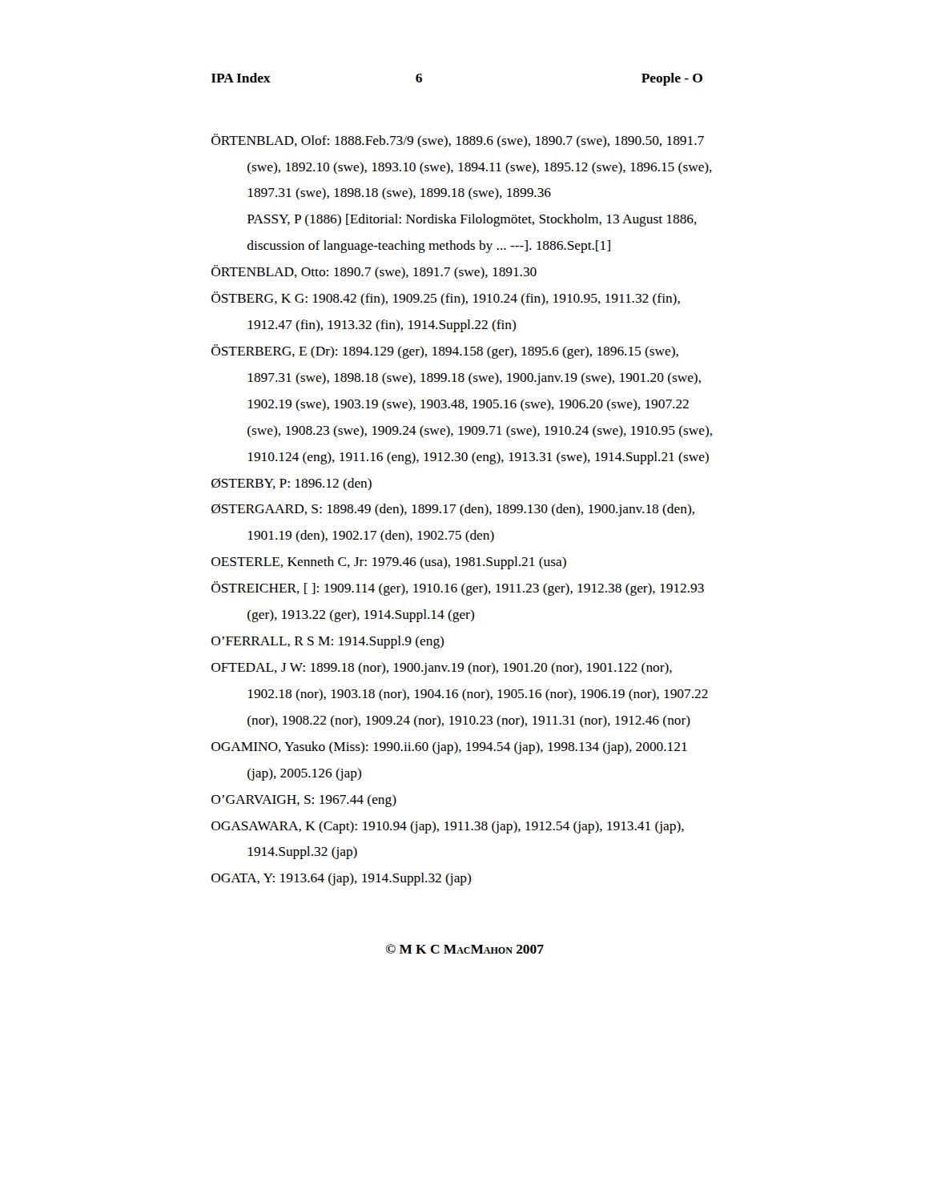IPA Index 6 People - O
ÖRTENBLAD, Olof: 1888.Feb.73/9 (swe), 1889.6 (swe), 1890.7 (swe), 1890.50, 1891.7 (swe), 1892.10 (swe), 1893.10 (swe), 1894.11 (swe), 1895.12 (swe), 1896.15 (swe), 1897.31 (swe), 1898.18 (swe), 1899.18 (swe), 1899.36 PASSY, P (1886) [Editorial: Nordiska Filologmötet, Stockholm, 13 August 1886, discussion of language-teaching methods by ... ---]. 1886.Sept.[1]
ÖRTENBLAD, Otto: 1890.7 (swe), 1891.7 (swe), 1891.30
ÖSTBERG, K G: 1908.42 (fin), 1909.25 (fin), 1910.24 (fin), 1910.95, 1911.32 (fin), 1912.47 (fin), 1913.32 (fin), 1914.Suppl.22 (fin)
ÖSTERBERG, E (Dr): 1894.129 (ger), 1894.158 (ger), 1895.6 (ger), 1896.15 (swe), 1897.31 (swe), 1898.18 (swe), 1899.18 (swe), 1900.janv.19 (swe), 1901.20 (swe), 1902.19 (swe), 1903.19 (swe), 1903.48, 1905.16 (swe), 1906.20 (swe), 1907.22 (swe), 1908.23 (swe), 1909.24 (swe), 1909.71 (swe), 1910.24 (swe), 1910.95 (swe), 1910.124 (eng), 1911.16 (eng), 1912.30 (eng), 1913.31 (swe), 1914.Suppl.21 (swe)
ØSTERBY, P: 1896.12 (den)
ØSTERGAARD, S: 1898.49 (den), 1899.17 (den), 1899.130 (den), 1900.janv.18 (den), 1901.19 (den), 1902.17 (den), 1902.75 (den)
OESTERLE, Kenneth C, Jr: 1979.46 (usa), 1981.Suppl.21 (usa)
ÖSTREICHER, [ ]: 1909.114 (ger), 1910.16 (ger), 1911.23 (ger), 1912.38 (ger), 1912.93 (ger), 1913.22 (ger), 1914.Suppl.14 (ger)
O’FERRALL, R S M: 1914.Suppl.9 (eng)
OFTEDAL, J W: 1899.18 (nor), 1900.janv.19 (nor), 1901.20 (nor), 1901.122 (nor), 1902.18 (nor), 1903.18 (nor), 1904.16 (nor), 1905.16 (nor), 1906.19 (nor), 1907.22 (nor), 1908.22 (nor), 1909.24 (nor), 1910.23 (nor), 1911.31 (nor), 1912.46 (nor)
OGAMINO, Yasuko (Miss): 1990.ii.60 (jap), 1994.54 (jap), 1998.134 (jap), 2000.121 (jap), 2005.126 (jap)
O’GARVAIGH, S: 1967.44 (eng)
OGASAWARA, K (Capt): 1910.94 (jap), 1911.38 (jap), 1912.54 (jap), 1913.41 (jap), 1914.Suppl.32 (jap)
OGATA, Y: 1913.64 (jap), 1914.Suppl.32 (jap)
© M K C MacMahon 2007